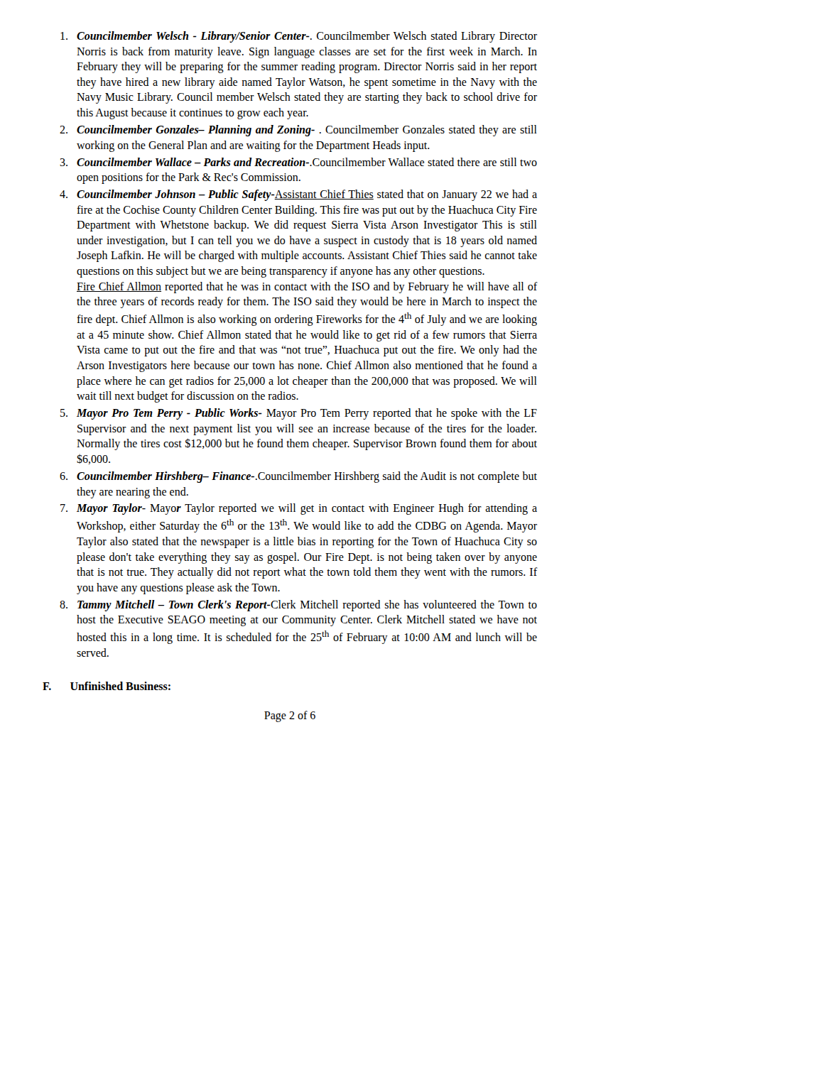Councilmember Welsch - Library/Senior Center-. Councilmember Welsch stated Library Director Norris is back from maturity leave. Sign language classes are set for the first week in March. In February they will be preparing for the summer reading program. Director Norris said in her report they have hired a new library aide named Taylor Watson, he spent sometime in the Navy with the Navy Music Library. Council member Welsch stated they are starting they back to school drive for this August because it continues to grow each year.
Councilmember Gonzales– Planning and Zoning- . Councilmember Gonzales stated they are still working on the General Plan and are waiting for the Department Heads input.
Councilmember Wallace – Parks and Recreation-.Councilmember Wallace stated there are still two open positions for the Park & Rec's Commission.
Councilmember Johnson – Public Safety-Assistant Chief Thies stated that on January 22 we had a fire at the Cochise County Children Center Building. This fire was put out by the Huachuca City Fire Department with Whetstone backup. We did request Sierra Vista Arson Investigator This is still under investigation, but I can tell you we do have a suspect in custody that is 18 years old named Joseph Lafkin. He will be charged with multiple accounts. Assistant Chief Thies said he cannot take questions on this subject but we are being transparency if anyone has any other questions.
Fire Chief Allmon reported that he was in contact with the ISO and by February he will have all of the three years of records ready for them. The ISO said they would be here in March to inspect the fire dept. Chief Allmon is also working on ordering Fireworks for the 4th of July and we are looking at a 45 minute show. Chief Allmon stated that he would like to get rid of a few rumors that Sierra Vista came to put out the fire and that was “not true”, Huachuca put out the fire. We only had the Arson Investigators here because our town has none. Chief Allmon also mentioned that he found a place where he can get radios for 25,000 a lot cheaper than the 200,000 that was proposed. We will wait till next budget for discussion on the radios.
Mayor Pro Tem Perry - Public Works- Mayor Pro Tem Perry reported that he spoke with the LF Supervisor and the next payment list you will see an increase because of the tires for the loader. Normally the tires cost $12,000 but he found them cheaper. Supervisor Brown found them for about $6,000.
Councilmember Hirshberg– Finance-.Councilmember Hirshberg said the Audit is not complete but they are nearing the end.
Mayor Taylor- Mayor Taylor reported we will get in contact with Engineer Hugh for attending a Workshop, either Saturday the 6th or the 13th. We would like to add the CDBG on Agenda. Mayor Taylor also stated that the newspaper is a little bias in reporting for the Town of Huachuca City so please don't take everything they say as gospel. Our Fire Dept. is not being taken over by anyone that is not true. They actually did not report what the town told them they went with the rumors. If you have any questions please ask the Town.
Tammy Mitchell – Town Clerk's Report-Clerk Mitchell reported she has volunteered the Town to host the Executive SEAGO meeting at our Community Center. Clerk Mitchell stated we have not hosted this in a long time. It is scheduled for the 25th of February at 10:00 AM and lunch will be served.
F. Unfinished Business:
Page 2 of 6